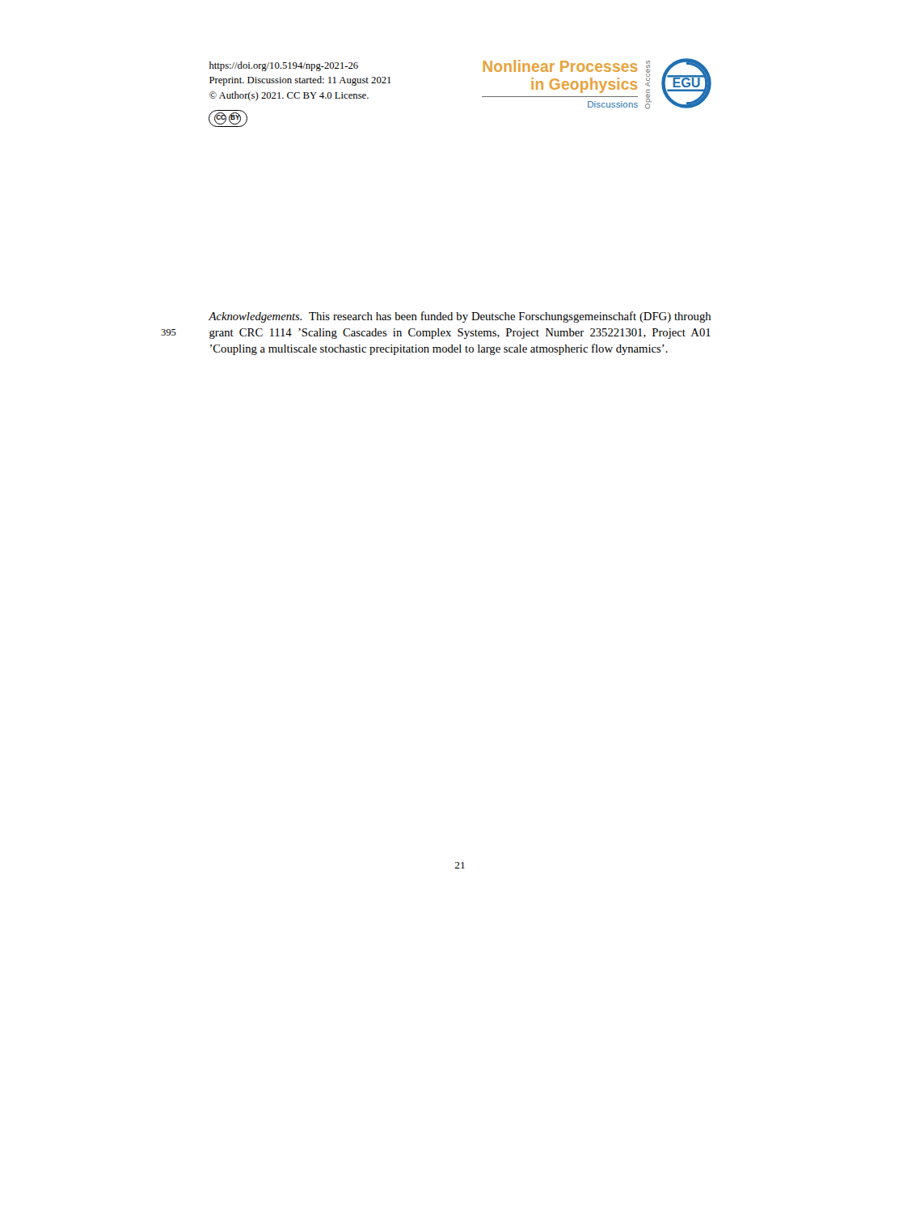https://doi.org/10.5194/npg-2021-26
Preprint. Discussion started: 11 August 2021
© Author(s) 2021. CC BY 4.0 License.
CC BY
Nonlinear Processes
in Geophysics
Discussions
Open Access
EGU
395 Acknowledgements. This research has been funded by Deutsche Forschungsgemeinschaft (DFG) through grant CRC 1114 ’Scaling Cascades in Complex Systems, Project Number 235221301, Project A01 ’Coupling a multiscale stochastic precipitation model to large scale atmospheric flow dynamics’.
21